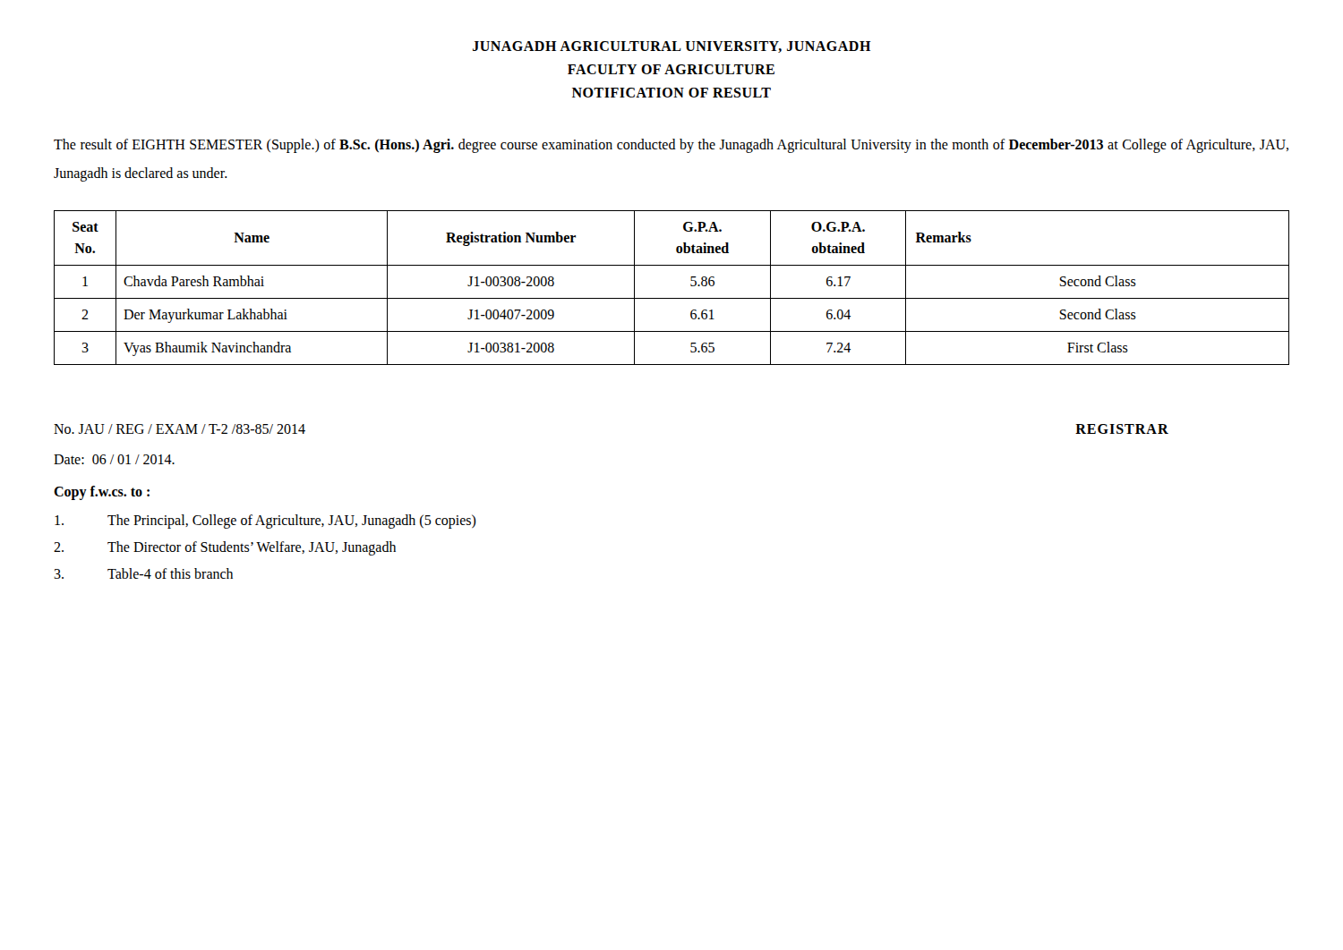JUNAGADH AGRICULTURAL UNIVERSITY, JUNAGADH
FACULTY OF AGRICULTURE
NOTIFICATION OF RESULT
The result of EIGHTH SEMESTER (Supple.) of B.Sc. (Hons.) Agri. degree course examination conducted by the Junagadh Agricultural University in the month of December-2013 at College of Agriculture, JAU, Junagadh is declared as under.
| Seat No. | Name | Registration Number | G.P.A. obtained | O.G.P.A. obtained | Remarks |
| --- | --- | --- | --- | --- | --- |
| 1 | Chavda Paresh Rambhai | J1-00308-2008 | 5.86 | 6.17 | Second Class |
| 2 | Der Mayurkumar Lakhabhai | J1-00407-2009 | 6.61 | 6.04 | Second Class |
| 3 | Vyas Bhaumik Navinchandra | J1-00381-2008 | 5.65 | 7.24 | First Class |
| No. JAU / REG / EXAM / T-2 /83-85/ 2014 | REGISTRAR |
Date: 06 / 01 / 2014.
Copy f.w.cs. to :
1. The Principal, College of Agriculture, JAU, Junagadh (5 copies)
2. The Director of Students’ Welfare, JAU, Junagadh
3. Table-4 of this branch